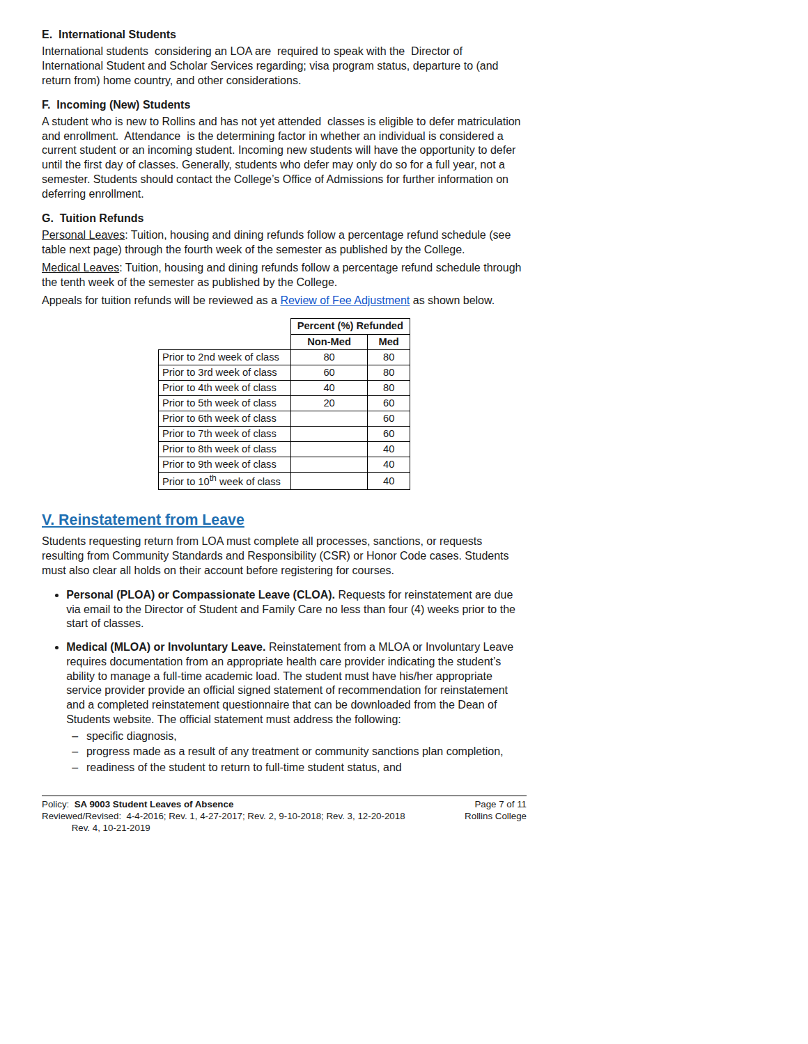E. International Students
International students considering an LOA are required to speak with the Director of International Student and Scholar Services regarding; visa program status, departure to (and return from) home country, and other considerations.
F. Incoming (New) Students
A student who is new to Rollins and has not yet attended classes is eligible to defer matriculation and enrollment. Attendance is the determining factor in whether an individual is considered a current student or an incoming student. Incoming new students will have the opportunity to defer until the first day of classes. Generally, students who defer may only do so for a full year, not a semester. Students should contact the College’s Office of Admissions for further information on deferring enrollment.
G. Tuition Refunds
Personal Leaves: Tuition, housing and dining refunds follow a percentage refund schedule (see table next page) through the fourth week of the semester as published by the College.
Medical Leaves: Tuition, housing and dining refunds follow a percentage refund schedule through the tenth week of the semester as published by the College.
Appeals for tuition refunds will be reviewed as a Review of Fee Adjustment as shown below.
| | Percent (%) Refunded |
| | Non-Med | Med |
| Prior to 2nd week of class | 80 | 80 |
| Prior to 3rd week of class | 60 | 80 |
| Prior to 4th week of class | 40 | 80 |
| Prior to 5th week of class | 20 | 60 |
| Prior to 6th week of class | | 60 |
| Prior to 7th week of class | | 60 |
| Prior to 8th week of class | | 40 |
| Prior to 9th week of class | | 40 |
| Prior to 10 th week of class | | 40 |
V. Reinstatement from Leave
Students requesting return from LOA must complete all processes, sanctions, or requests resulting from Community Standards and Responsibility (CSR) or Honor Code cases. Students must also clear all holds on their account before registering for courses.
Personal (PLOA) or Compassionate Leave (CLOA). Requests for reinstatement are due via email to the Director of Student and Family Care no less than four (4) weeks prior to the start of classes.
Medical (MLOA) or Involuntary Leave. Reinstatement from a MLOA or Involuntary Leave requires documentation from an appropriate health care provider indicating the student’s ability to manage a full-time academic load. The student must have his/her appropriate service provider provide an official signed statement of recommendation for reinstatement and a completed reinstatement questionnaire that can be downloaded from the Dean of Students website. The official statement must address the following:
specific diagnosis,
progress made as a result of any treatment or community sanctions plan completion,
readiness of the student to return to full-time student status, and
Policy: SA 9003 Student Leaves of Absence
Reviewed/Revised: 4-4-2016; Rev. 1, 4-27-2017; Rev. 2, 9-10-2018; Rev. 3, 12-20-2018
Rev. 4, 10-21-2019
Page 7 of 11
Rollins College